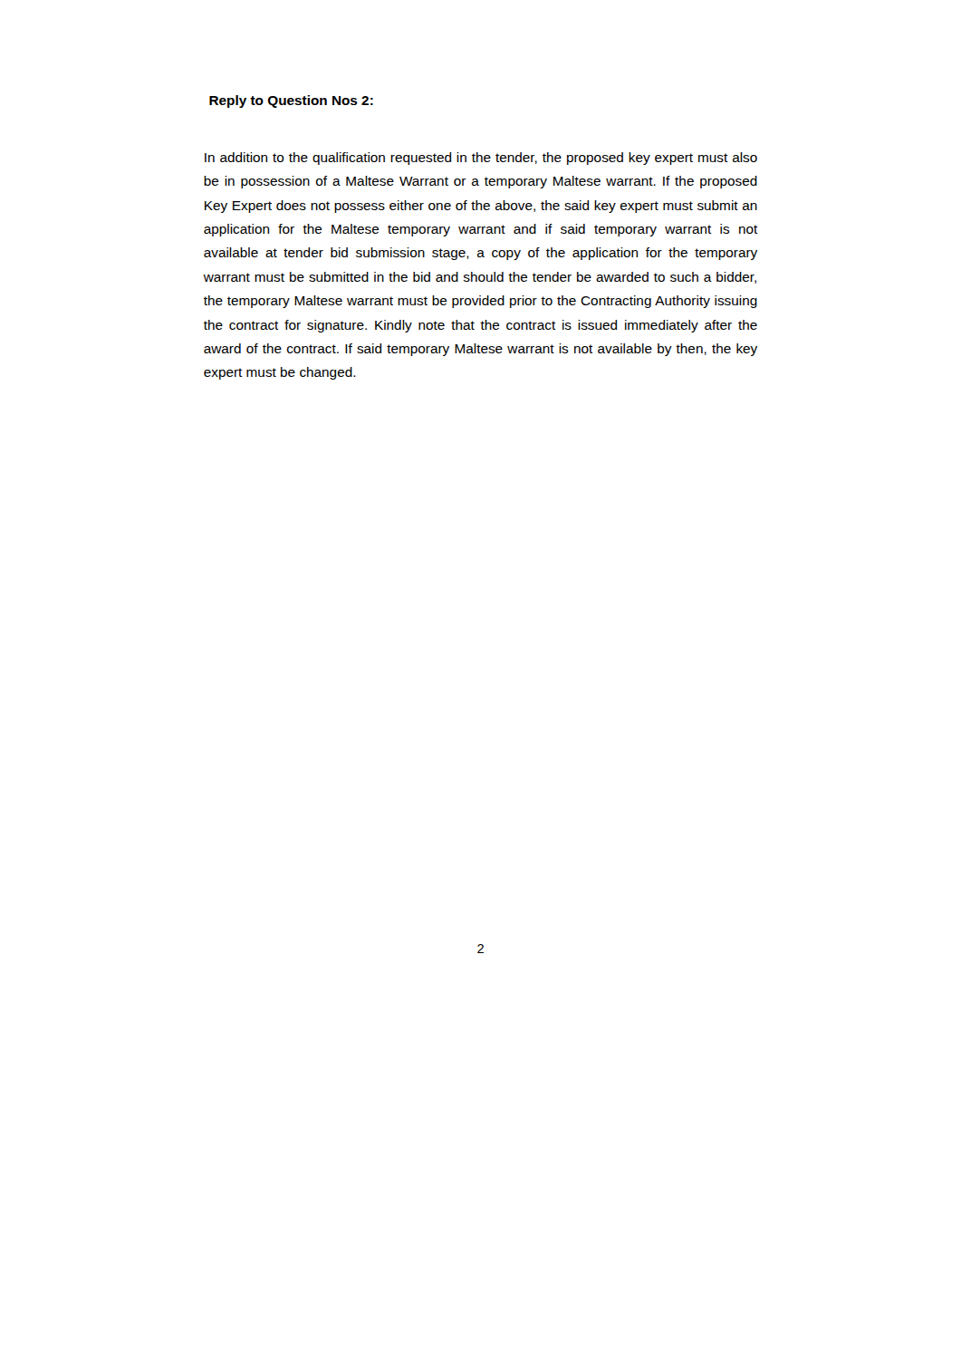Reply to Question Nos 2:
In addition to the qualification requested in the tender, the proposed key expert must also be in possession of a Maltese Warrant or a temporary Maltese warrant. If the proposed Key Expert does not possess either one of the above, the said key expert must submit an application for the Maltese temporary warrant and if said temporary warrant is not available at tender bid submission stage, a copy of the application for the temporary warrant must be submitted in the bid and should the tender be awarded to such a bidder, the temporary Maltese warrant must be provided prior to the Contracting Authority issuing the contract for signature. Kindly note that the contract is issued immediately after the award of the contract. If said temporary Maltese warrant is not available by then, the key expert must be changed.
2